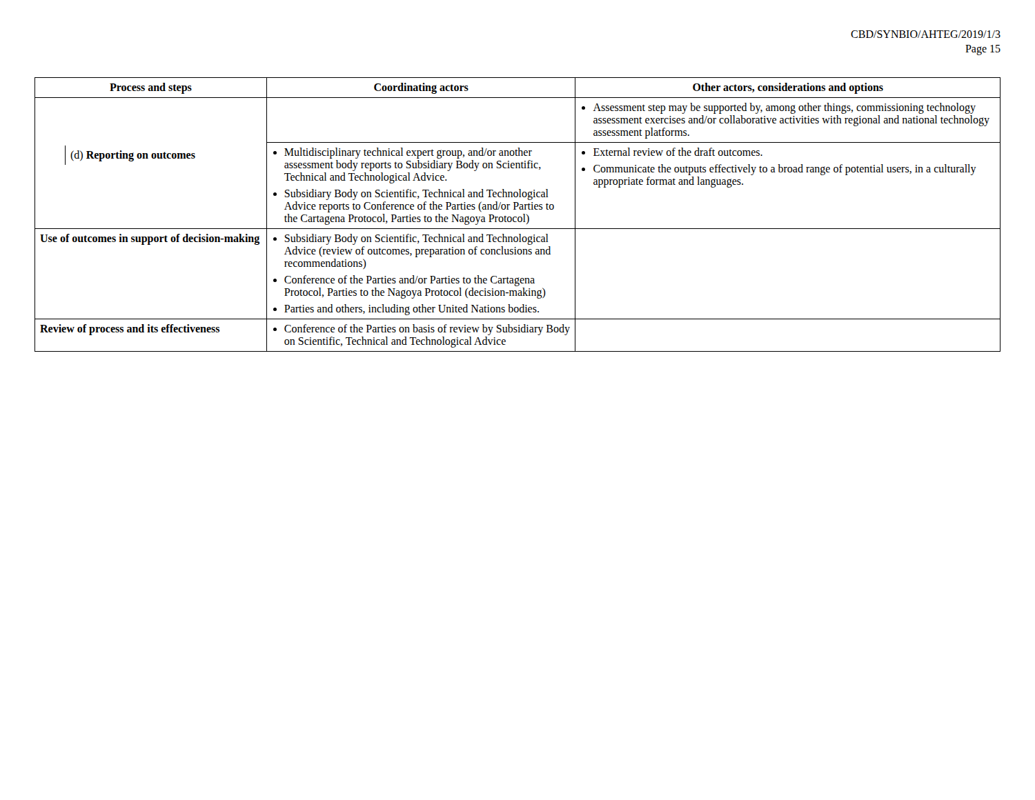CBD/SYNBIO/AHTEG/2019/1/3
Page 15
| Process and steps | Coordinating actors | Other actors, considerations and options |
| --- | --- | --- |
| | | Assessment step may be supported by, among other things, commissioning technology assessment exercises and/or collaborative activities with regional and national technology assessment platforms. |
| / / (d) Reporting on outcomes / | Multidisciplinary technical expert group, and/or another assessment body reports to Subsidiary Body on Scientific, Technical and Technological Advice. Subsidiary Body on Scientific, Technical and Technological Advice reports to Conference of the Parties (and/or Parties to the Cartagena Protocol, Parties to the Nagoya Protocol) | External review of the draft outcomes. Communicate the outputs effectively to a broad range of potential users, in a culturally appropriate format and languages. |
| Use of outcomes in support of decision-making | Subsidiary Body on Scientific, Technical and Technological Advice (review of outcomes, preparation of conclusions and recommendations) Conference of the Parties and/or Parties to the Cartagena Protocol, Parties to the Nagoya Protocol (decision-making) Parties and others, including other United Nations bodies. | |
| Review of process and its effectiveness | Conference of the Parties on basis of review by Subsidiary Body on Scientific, Technical and Technological Advice | |